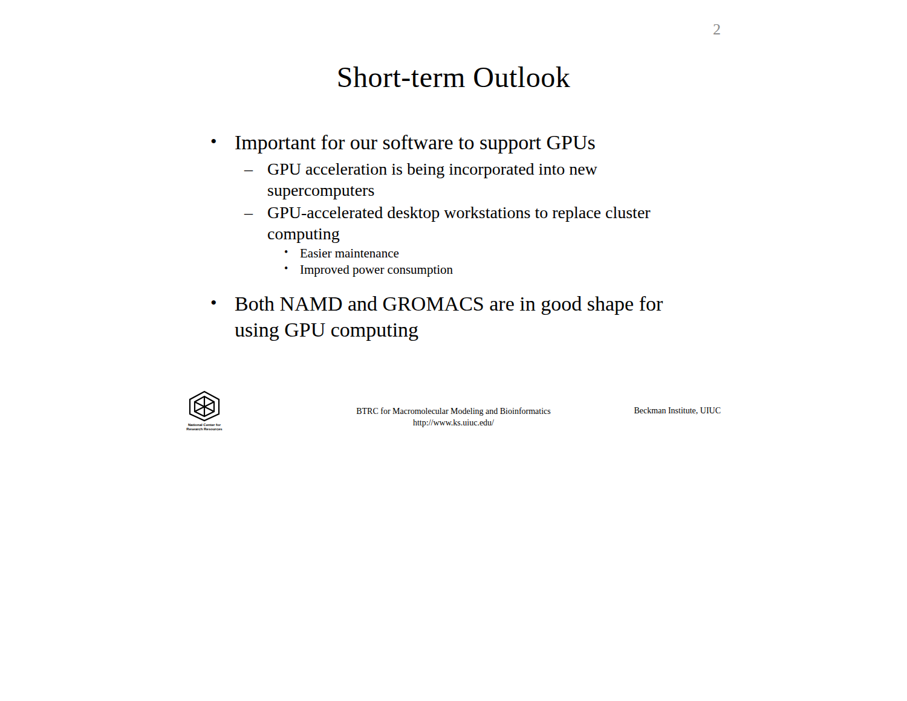2
Short-term Outlook
Important for our software to support GPUs
GPU acceleration is being incorporated into new supercomputers
GPU-accelerated desktop workstations to replace cluster computing
Easier maintenance
Improved power consumption
Both NAMD and GROMACS are in good shape for using GPU computing
National Center for
Research Resources
BTRC for Macromolecular Modeling and Bioinformatics
http://www.ks.uiuc.edu/
Beckman Institute, UIUC